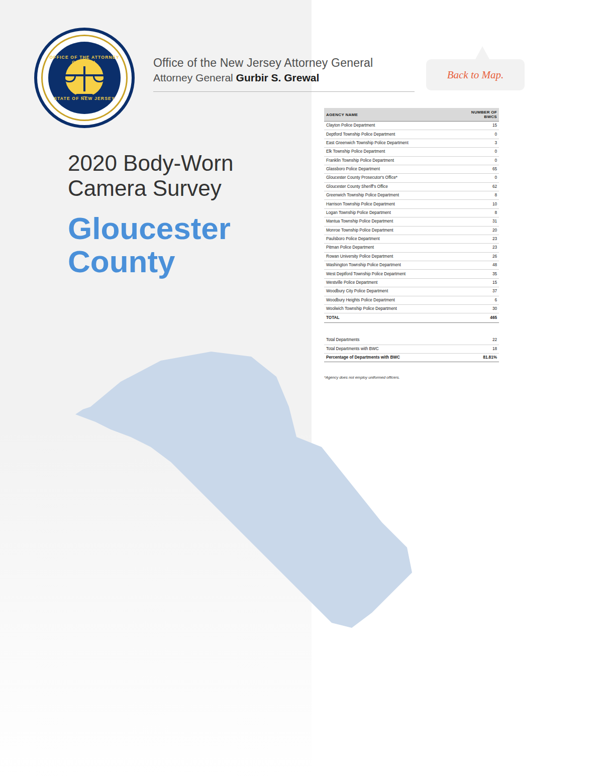Office of the Attorney General
State of New Jersey
Office of the New Jersey Attorney General
Attorney General Gurbir S. Grewal
Back to Map.
2020 Body-Worn
Camera Survey
Gloucester
County
| Agency Name | Number of BWCs |
| --- | --- |
| Clayton Police Department | 15 |
| Deptford Township Police Department | 0 |
| East Greenwich Township Police Department | 3 |
| Elk Township Police Department | 0 |
| Franklin Township Police Department | 0 |
| Glassboro Police Department | 65 |
| Gloucester County Prosecutor's Office* | 0 |
| Gloucester County Sheriff's Office | 62 |
| Greenwich Township Police Department | 8 |
| Harrison Township Police Department | 10 |
| Logan Township Police Department | 8 |
| Mantua Township Police Department | 31 |
| Monroe Township Police Department | 20 |
| Paulsboro Police Department | 23 |
| Pitman Police Department | 23 |
| Rowan University Police Department | 26 |
| Washington Township Police Department | 48 |
| West Deptford Township Police Department | 35 |
| Westville Police Department | 15 |
| Woodbury City Police Department | 37 |
| Woodbury Heights Police Department | 6 |
| Woolwich Township Police Department | 30 |
| TOTAL | 465 |
| Total Departments | 22 |
| Total Departments with BWC | 18 |
| Percentage of Departments with BWC | 81.81% |
*Agency does not employ uniformed officers.